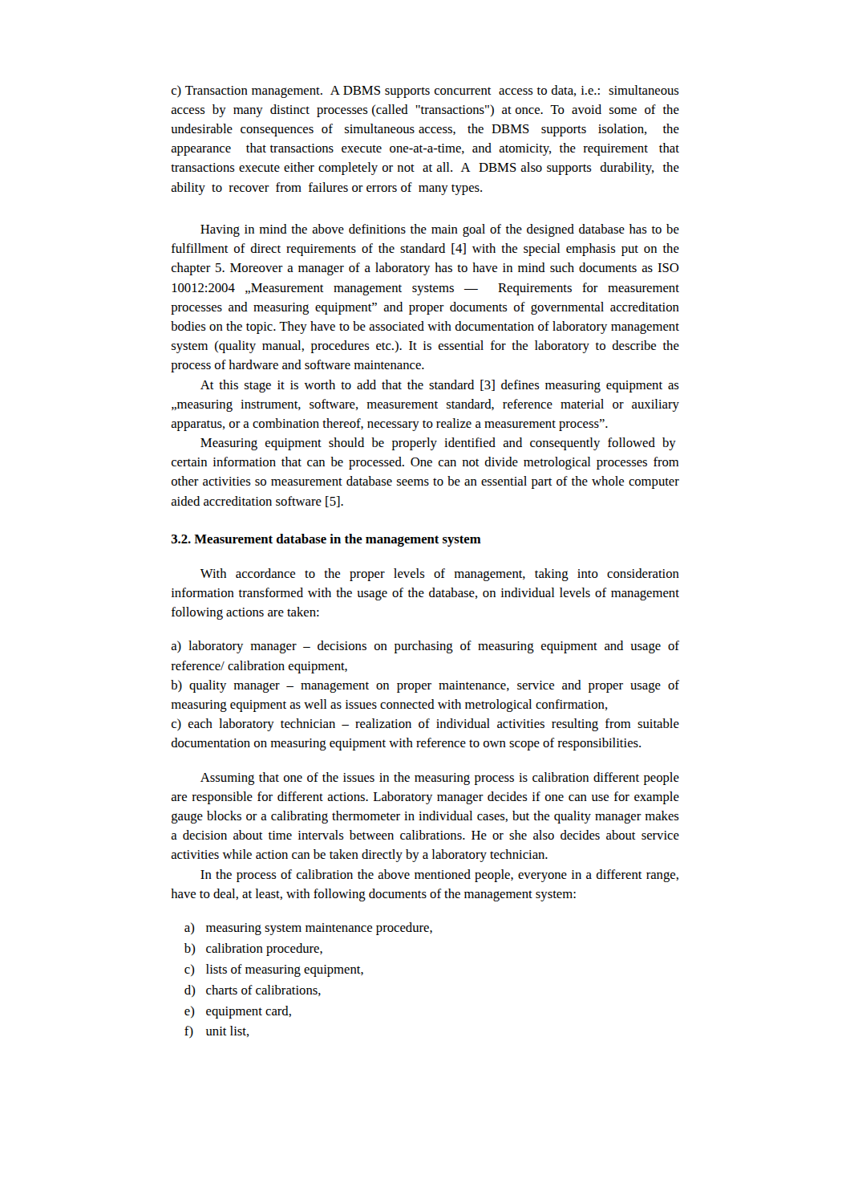c) Transaction management. A DBMS supports concurrent access to data, i.e.: simultaneous access by many distinct processes (called "transactions") at once. To avoid some of the undesirable consequences of simultaneous access, the DBMS supports isolation, the appearance that transactions execute one-at-a-time, and atomicity, the requirement that transactions execute either completely or not at all. A DBMS also supports durability, the ability to recover from failures or errors of many types.
Having in mind the above definitions the main goal of the designed database has to be fulfillment of direct requirements of the standard [4] with the special emphasis put on the chapter 5. Moreover a manager of a laboratory has to have in mind such documents as ISO 10012:2004 „Measurement management systems — Requirements for measurement processes and measuring equipment” and proper documents of governmental accreditation bodies on the topic. They have to be associated with documentation of laboratory management system (quality manual, procedures etc.). It is essential for the laboratory to describe the process of hardware and software maintenance.
At this stage it is worth to add that the standard [3] defines measuring equipment as „measuring instrument, software, measurement standard, reference material or auxiliary apparatus, or a combination thereof, necessary to realize a measurement process”.
Measuring equipment should be properly identified and consequently followed by certain information that can be processed. One can not divide metrological processes from other activities so measurement database seems to be an essential part of the whole computer aided accreditation software [5].
3.2. Measurement database in the management system
With accordance to the proper levels of management, taking into consideration information transformed with the usage of the database, on individual levels of management following actions are taken:
a) laboratory manager – decisions on purchasing of measuring equipment and usage of reference/ calibration equipment,
b) quality manager – management on proper maintenance, service and proper usage of measuring equipment as well as issues connected with metrological confirmation,
c) each laboratory technician – realization of individual activities resulting from suitable documentation on measuring equipment with reference to own scope of responsibilities.
Assuming that one of the issues in the measuring process is calibration different people are responsible for different actions. Laboratory manager decides if one can use for example gauge blocks or a calibrating thermometer in individual cases, but the quality manager makes a decision about time intervals between calibrations. He or she also decides about service activities while action can be taken directly by a laboratory technician.
In the process of calibration the above mentioned people, everyone in a different range, have to deal, at least, with following documents of the management system:
a) measuring system maintenance procedure,
b) calibration procedure,
c) lists of measuring equipment,
d) charts of calibrations,
e) equipment card,
f) unit list,